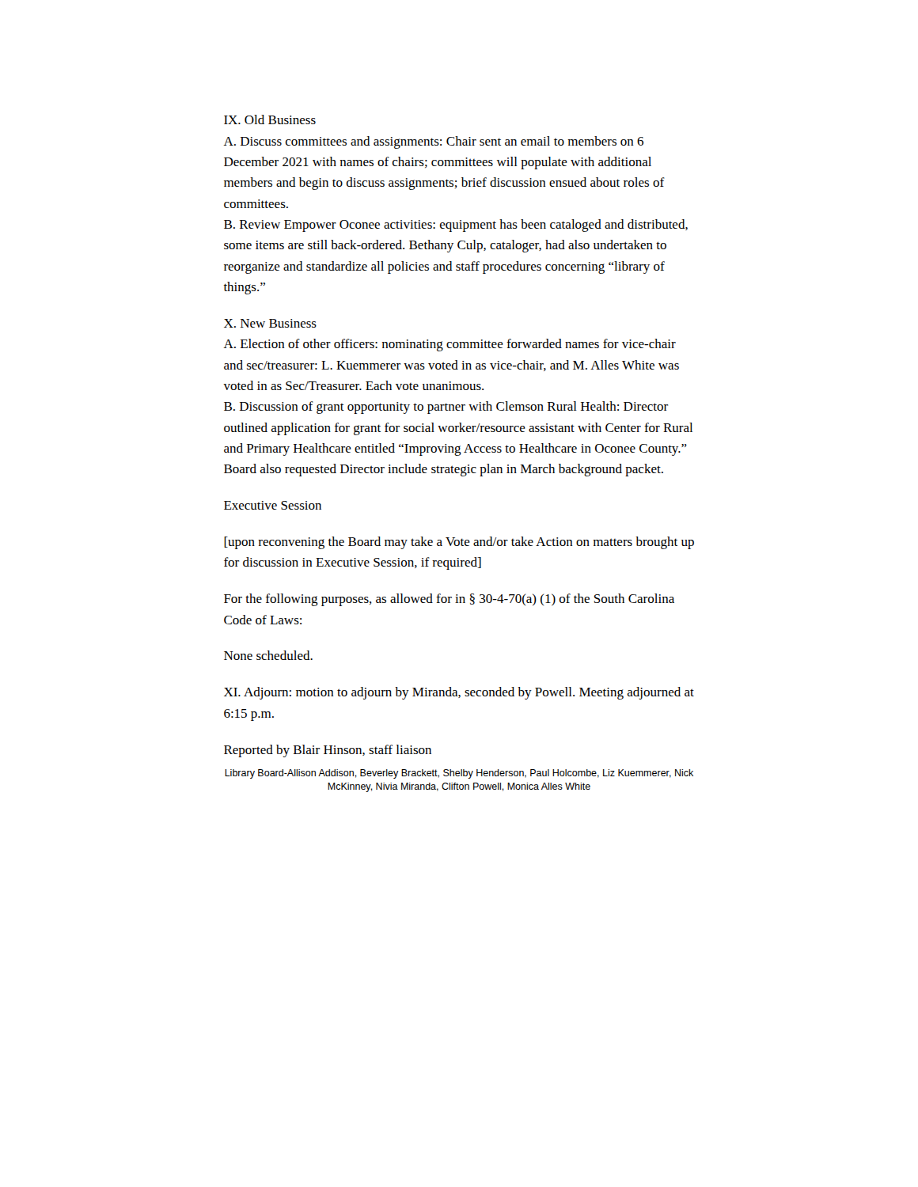IX. Old Business
A. Discuss committees and assignments: Chair sent an email to members on 6 December 2021 with names of chairs; committees will populate with additional members and begin to discuss assignments; brief discussion ensued about roles of committees.
B. Review Empower Oconee activities: equipment has been cataloged and distributed, some items are still back-ordered. Bethany Culp, cataloger, had also undertaken to reorganize and standardize all policies and staff procedures concerning “library of things.”
X. New Business
A. Election of other officers: nominating committee forwarded names for vice-chair and sec/treasurer: L. Kuemmerer was voted in as vice-chair, and M. Alles White was voted in as Sec/Treasurer. Each vote unanimous.
B. Discussion of grant opportunity to partner with Clemson Rural Health: Director outlined application for grant for social worker/resource assistant with Center for Rural and Primary Healthcare entitled “Improving Access to Healthcare in Oconee County.”
Board also requested Director include strategic plan in March background packet.
Executive Session
[upon reconvening the Board may take a Vote and/or take Action on matters brought up for discussion in Executive Session, if required]
For the following purposes, as allowed for in § 30-4-70(a) (1) of the South Carolina Code of Laws:
None scheduled.
XI. Adjourn: motion to adjourn by Miranda, seconded by Powell. Meeting adjourned at 6:15 p.m.
Reported by Blair Hinson, staff liaison
Library Board-Allison Addison, Beverley Brackett, Shelby Henderson, Paul Holcombe, Liz Kuemmerer, Nick McKinney, Nivia Miranda, Clifton Powell, Monica Alles White